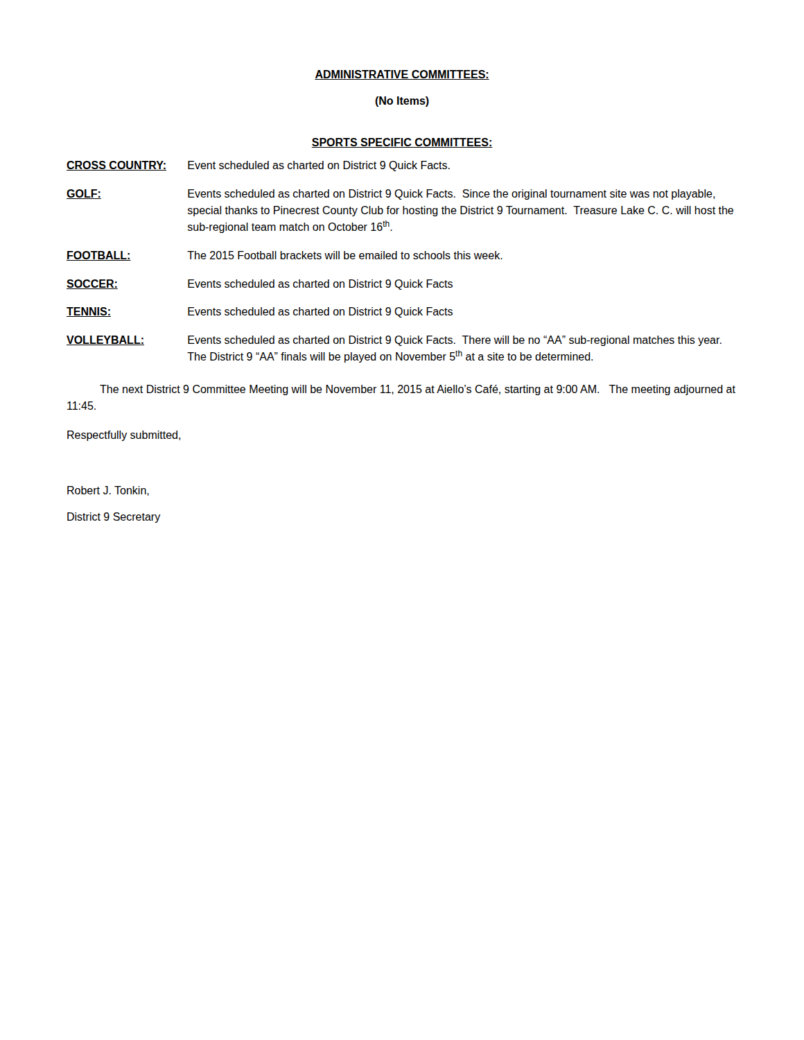ADMINISTRATIVE COMMITTEES:
(No Items)
SPORTS SPECIFIC COMMITTEES:
| CROSS COUNTRY: | Event scheduled as charted on District 9 Quick Facts. |
| GOLF: | Events scheduled as charted on District 9 Quick Facts. Since the original tournament site was not playable, special thanks to Pinecrest County Club for hosting the District 9 Tournament. Treasure Lake C. C. will host the sub-regional team match on October 16 th . |
| FOOTBALL: | The 2015 Football brackets will be emailed to schools this week. |
| SOCCER: | Events scheduled as charted on District 9 Quick Facts |
| TENNIS: | Events scheduled as charted on District 9 Quick Facts |
| VOLLEYBALL: | Events scheduled as charted on District 9 Quick Facts. There will be no “AA” sub-regional matches this year. The District 9 “AA” finals will be played on November 5 th at a site to be determined. |
The next District 9 Committee Meeting will be November 11, 2015 at Aiello’s Café, starting at 9:00 AM. The meeting adjourned at 11:45.
Respectfully submitted,
Robert J. Tonkin,
District 9 Secretary